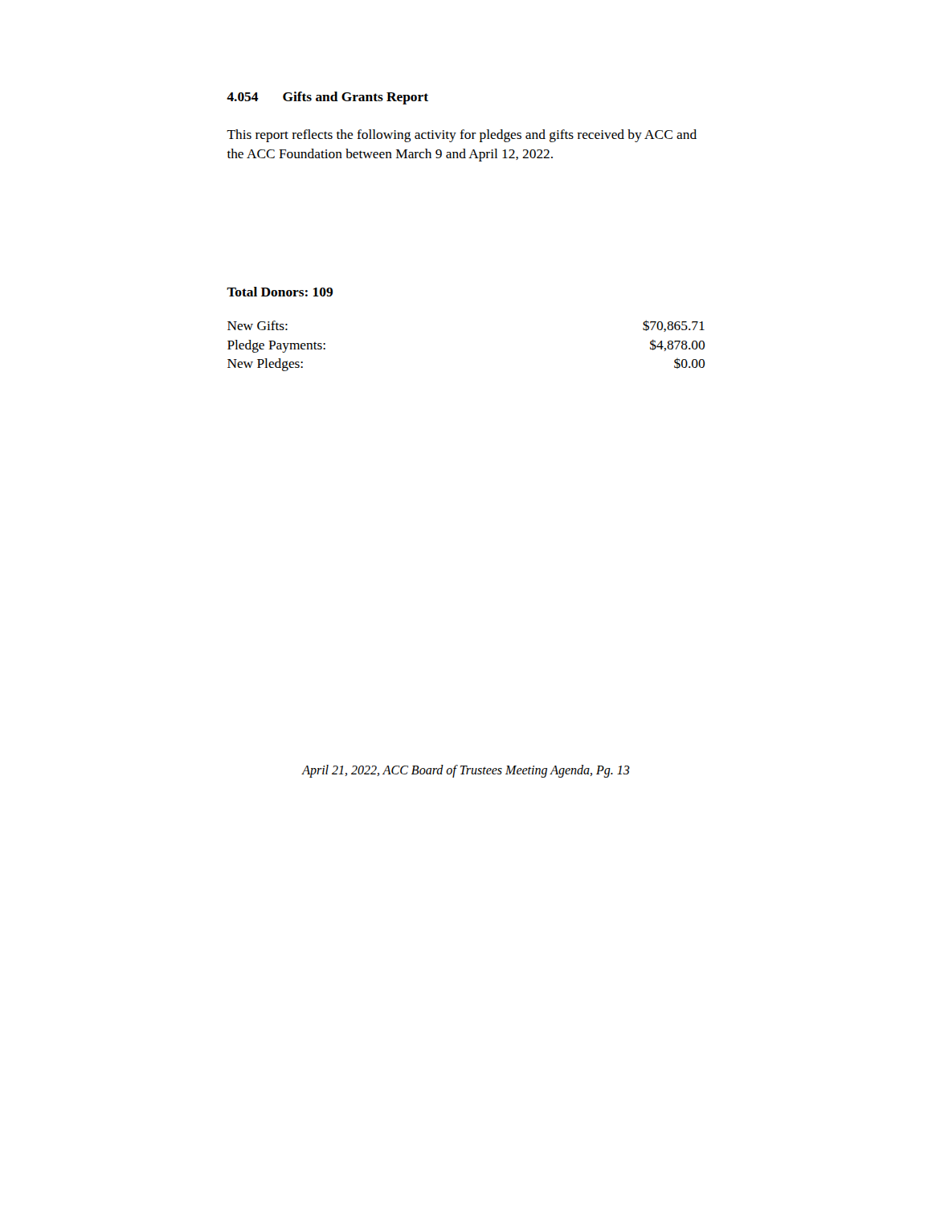4.054 Gifts and Grants Report
This report reflects the following activity for pledges and gifts received by ACC and the ACC Foundation between March 9 and April 12, 2022.
Total Donors: 109
| New Gifts: | $70,865.71 |
| Pledge Payments: | $4,878.00 |
| New Pledges: | $0.00 |
April 21, 2022, ACC Board of Trustees Meeting Agenda, Pg. 13